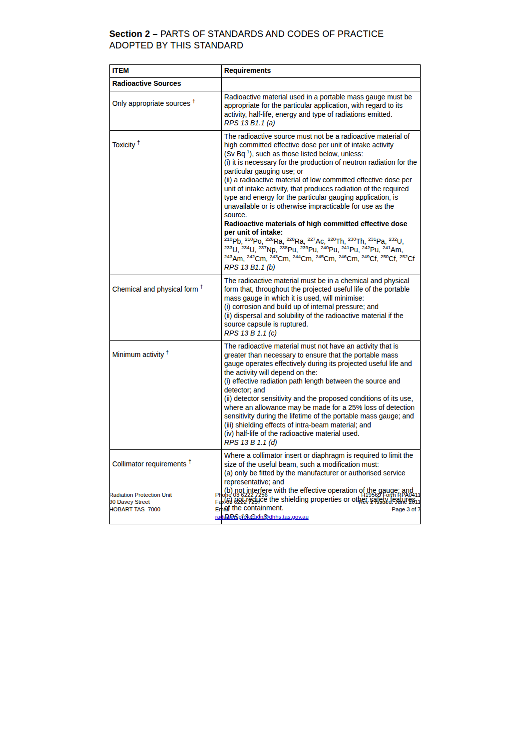Section 2 – PARTS OF STANDARDS AND CODES OF PRACTICE ADOPTED BY THIS STANDARD
| ITEM | Requirements |
| --- | --- |
| Radioactive Sources | |
| Only appropriate sources † | Radioactive material used in a portable mass gauge must be appropriate for the particular application, with regard to its activity, half-life, energy and type of radiations emitted. RPS 13 B1.1 (a) |
| Toxicity † | The radioactive source must not be a radioactive material of high committed effective dose per unit of intake activity (Sv Bq -1 ), such as those listed below, unless: (i) it is necessary for the production of neutron radiation for the particular gauging use; or (ii) a radioactive material of low committed effective dose per unit of intake activity, that produces radiation of the required type and energy for the particular gauging application, is unavailable or is otherwise impracticable for use as the source. Radioactive materials of high committed effective dose per unit of intake: 210 Pb, 210 Po, 226 Ra, 228 Ra, 227 Ac, 228 Th, 230 Th, 231 Pa, 232 U, 233 U, 234 U, 237 Np, 238 Pu, 239 Pu, 240 Pu, 241 Pu, 242 Pu, 241 Am, 243 Am, 242 Cm, 243 Cm, 244 Cm, 245 Cm, 246 Cm, 249 Cf, 250 Cf, 252 Cf RPS 13 B1.1 (b) |
| Chemical and physical form † | The radioactive material must be in a chemical and physical form that, throughout the projected useful life of the portable mass gauge in which it is used, will minimise: (i) corrosion and build up of internal pressure; and (ii) dispersal and solubility of the radioactive material if the source capsule is ruptured. RPS 13 B 1.1 (c) |
| Minimum activity † | The radioactive material must not have an activity that is greater than necessary to ensure that the portable mass gauge operates effectively during its projected useful life and the activity will depend on the: (i) effective radiation path length between the source and detector; and (ii) detector sensitivity and the proposed conditions of its use, where an allowance may be made for a 25% loss of detection sensitivity during the lifetime of the portable mass gauge; and (iii) shielding effects of intra-beam material; and (iv) half-life of the radioactive material used. RPS 13 B 1.1 (d) |
| Collimator requirements † | Where a collimator insert or diaphragm is required to limit the size of the useful beam, such a modification must: (a) only be fitted by the manufacturer or authorised service representative; and (b) not interfere with the effective operation of the gauge; and (c) not reduce the shielding properties or other safety features of the containment. RPS 13 C 1.3 |
| Radiation Protection Unit 90 Davey Street HOBART TAS 7000 | Phone 03 6222 7256 Fax 03 6222 7257 Email radiation.protection@dhhs.tas.gov.au | H19569 Form RPA0411 Rev 2 Issued: June 2011 Page 3 of 7 |